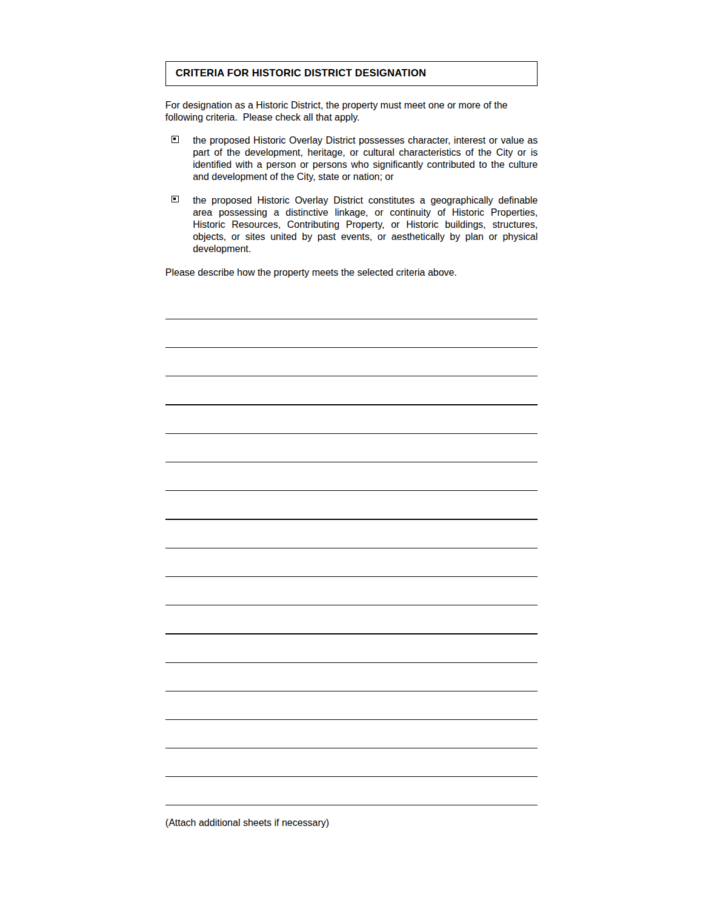CRITERIA FOR HISTORIC DISTRICT DESIGNATION
For designation as a Historic District, the property must meet one or more of the following criteria. Please check all that apply.
the proposed Historic Overlay District possesses character, interest or value as part of the development, heritage, or cultural characteristics of the City or is identified with a person or persons who significantly contributed to the culture and development of the City, state or nation; or
the proposed Historic Overlay District constitutes a geographically definable area possessing a distinctive linkage, or continuity of Historic Properties, Historic Resources, Contributing Property, or Historic buildings, structures, objects, or sites united by past events, or aesthetically by plan or physical development.
Please describe how the property meets the selected criteria above.
(Attach additional sheets if necessary)